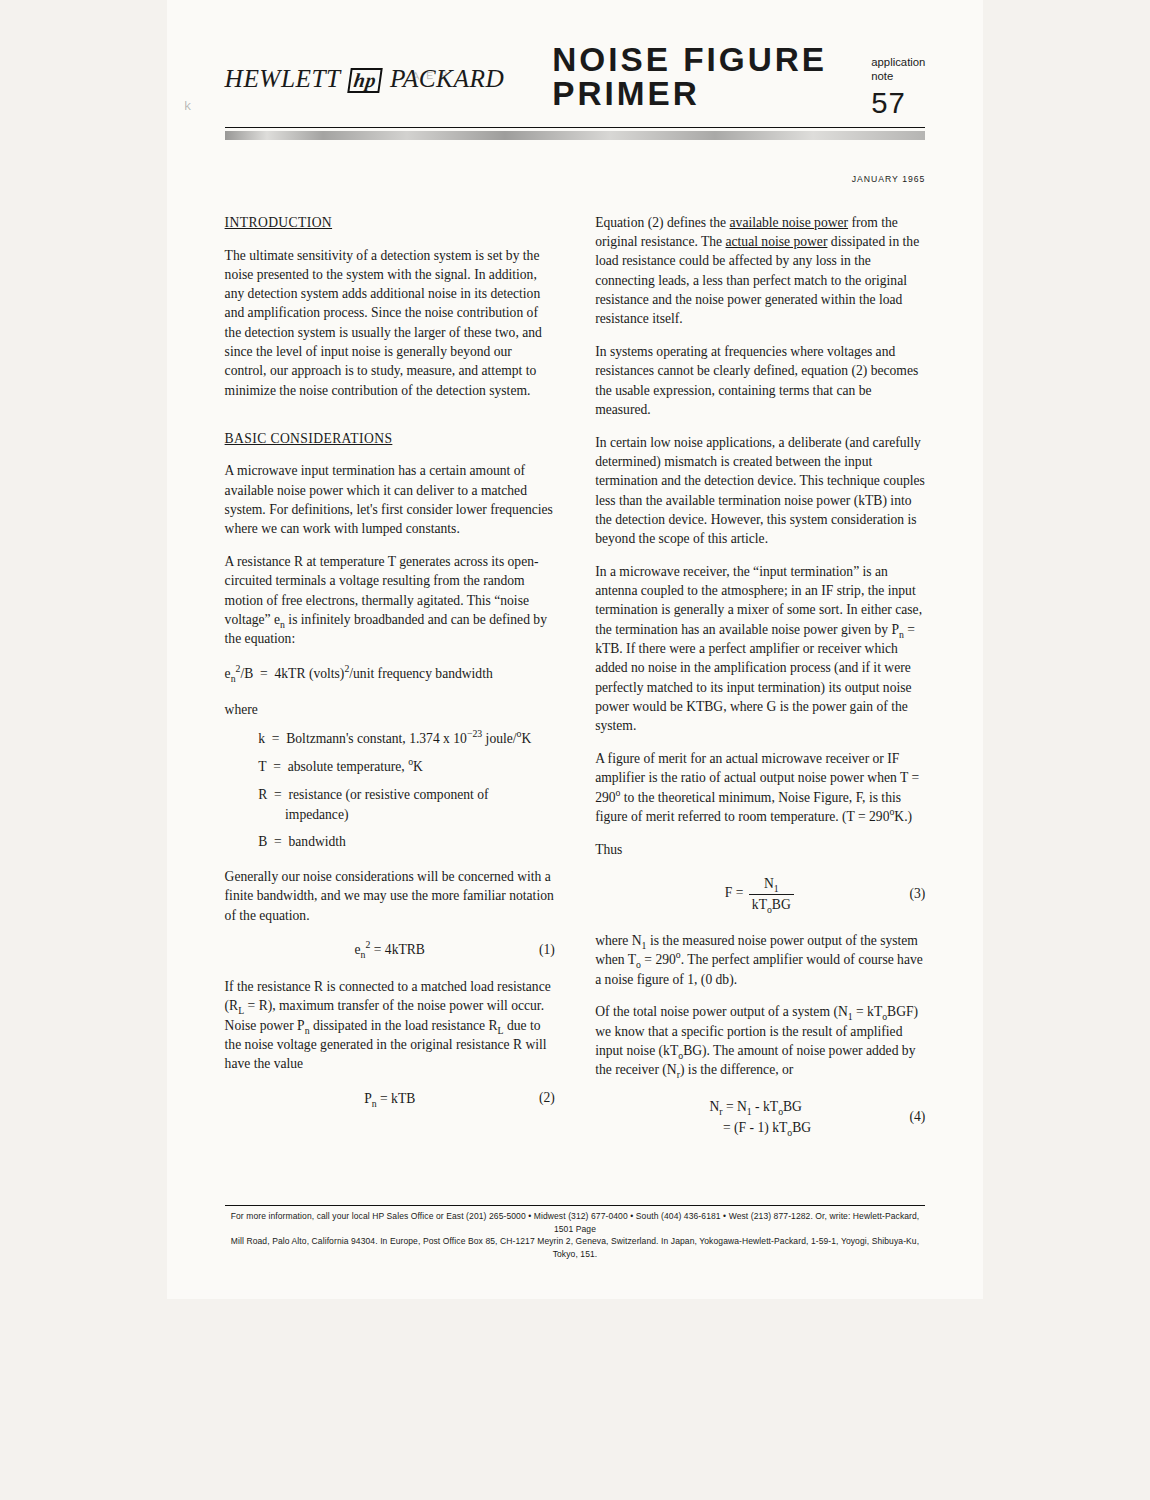HEWLETT hp PACKARD
NOISE FIGURE
PRIMER
application
note 57
A E P k
JANUARY 1965
INTRODUCTION
The ultimate sensitivity of a detection system is set by the noise presented to the system with the signal. In addition, any detection system adds additional noise in its detection and amplification process. Since the noise contribution of the detection system is usually the larger of these two, and since the level of input noise is generally beyond our control, our approach is to study, measure, and attempt to minimize the noise contribution of the detection system.
BASIC CONSIDERATIONS
A microwave input termination has a certain amount of available noise power which it can deliver to a matched system. For definitions, let's first consider lower frequencies where we can work with lumped constants.
A resistance R at temperature T generates across its open-circuited terminals a voltage resulting from the random motion of free electrons, thermally agitated. This “noise voltage” en is infinitely broadbanded and can be defined by the equation:
en2/B = 4kTR (volts)2/unit frequency bandwidth
where
k = Boltzmann's constant, 1.374 x 10−23 joule/oK
T = absolute temperature, oK
R = resistance (or resistive component of impedance)
B = bandwidth
Generally our noise considerations will be concerned with a finite bandwidth, and we may use the more familiar notation of the equation.
en2 = 4kTRB (1)
If the resistance R is connected to a matched load resistance (RL = R), maximum transfer of the noise power will occur. Noise power Pn dissipated in the load resistance RL due to the noise voltage generated in the original resistance R will have the value
Pn = kTB (2)
Equation (2) defines the available noise power from the original resistance. The actual noise power dissipated in the load resistance could be affected by any loss in the connecting leads, a less than perfect match to the original resistance and the noise power generated within the load resistance itself.
In systems operating at frequencies where voltages and resistances cannot be clearly defined, equation (2) becomes the usable expression, containing terms that can be measured.
In certain low noise applications, a deliberate (and carefully determined) mismatch is created between the input termination and the detection device. This technique couples less than the available termination noise power (kTB) into the detection device. However, this system consideration is beyond the scope of this article.
In a microwave receiver, the “input termination” is an antenna coupled to the atmosphere; in an IF strip, the input termination is generally a mixer of some sort. In either case, the termination has an available noise power given by Pn = kTB. If there were a perfect amplifier or receiver which added no noise in the amplification process (and if it were perfectly matched to its input termination) its output noise power would be KTBG, where G is the power gain of the system.
A figure of merit for an actual microwave receiver or IF amplifier is the ratio of actual output noise power when T = 290o to the theoretical minimum, Noise Figure, F, is this figure of merit referred to room temperature. (T = 290oK.)
Thus
F = N1 kToBG (3)
where N1 is the measured noise power output of the system when To = 290o. The perfect amplifier would of course have a noise figure of 1, (0 db).
Of the total noise power output of a system (N1 = kToBGF) we know that a specific portion is the result of amplified input noise (kToBG). The amount of noise power added by the receiver (Nr) is the difference, or
Nr = N1 - kToBG
= (F - 1) kToBG
(4)
For more information, call your local HP Sales Office or East (201) 265-5000 • Midwest (312) 677-0400 • South (404) 436-6181 • West (213) 877-1282. Or, write: Hewlett-Packard, 1501 Page
Mill Road, Palo Alto, California 94304. In Europe, Post Office Box 85, CH-1217 Meyrin 2, Geneva, Switzerland. In Japan, Yokogawa-Hewlett-Packard, 1-59-1, Yoyogi, Shibuya-Ku, Tokyo, 151.